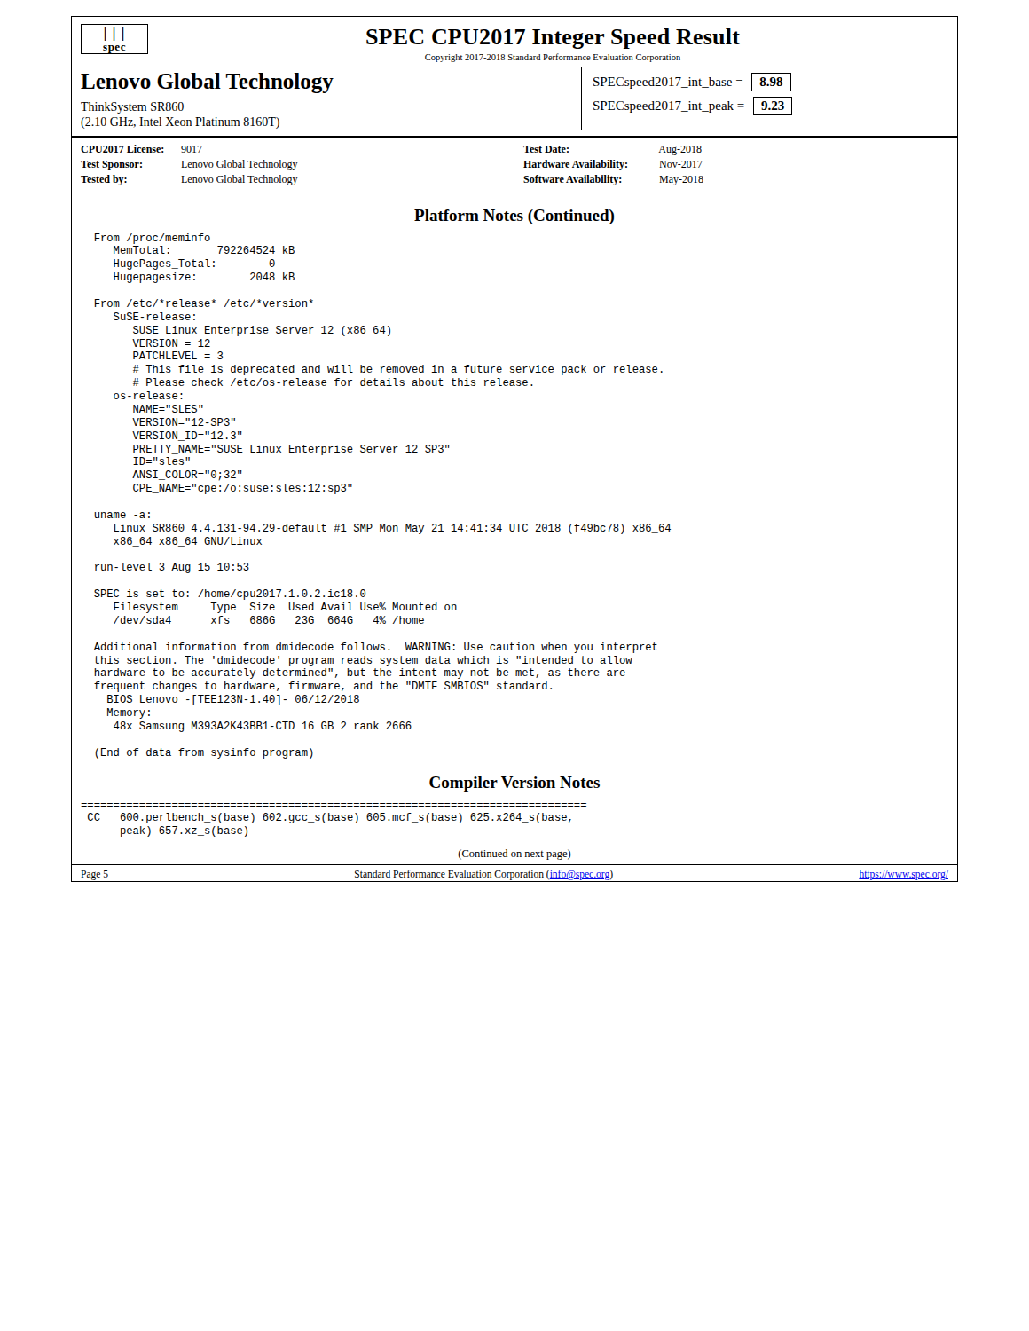|||
spec
SPEC CPU2017 Integer Speed Result
Copyright 2017-2018 Standard Performance Evaluation Corporation
Lenovo Global Technology
ThinkSystem SR860
(2.10 GHz, Intel Xeon Platinum 8160T)
SPECspeed2017_int_base = 8.98
SPECspeed2017_int_peak = 9.23
CPU2017 License: 9017
Test Sponsor: Lenovo Global Technology
Tested by: Lenovo Global Technology
Test Date: Aug-2018
Hardware Availability: Nov-2017
Software Availability: May-2018
Platform Notes (Continued)
  From /proc/meminfo
     MemTotal:       792264524 kB
     HugePages_Total:        0
     Hugepagesize:        2048 kB

  From /etc/*release* /etc/*version*
     SuSE-release:
        SUSE Linux Enterprise Server 12 (x86_64)
        VERSION = 12
        PATCHLEVEL = 3
        # This file is deprecated and will be removed in a future service pack or release.
        # Please check /etc/os-release for details about this release.
     os-release:
        NAME="SLES"
        VERSION="12-SP3"
        VERSION_ID="12.3"
        PRETTY_NAME="SUSE Linux Enterprise Server 12 SP3"
        ID="sles"
        ANSI_COLOR="0;32"
        CPE_NAME="cpe:/o:suse:sles:12:sp3"

  uname -a:
     Linux SR860 4.4.131-94.29-default #1 SMP Mon May 21 14:41:34 UTC 2018 (f49bc78) x86_64
     x86_64 x86_64 GNU/Linux

  run-level 3 Aug 15 10:53

  SPEC is set to: /home/cpu2017.1.0.2.ic18.0
     Filesystem     Type  Size  Used Avail Use% Mounted on
     /dev/sda4      xfs   686G   23G  664G   4% /home

  Additional information from dmidecode follows.  WARNING: Use caution when you interpret
  this section. The 'dmidecode' program reads system data which is "intended to allow
  hardware to be accurately determined", but the intent may not be met, as there are
  frequent changes to hardware, firmware, and the "DMTF SMBIOS" standard.
    BIOS Lenovo -[TEE123N-1.40]- 06/12/2018
    Memory:
     48x Samsung M393A2K43BB1-CTD 16 GB 2 rank 2666

  (End of data from sysinfo program)
Compiler Version Notes
==============================================================================
 CC   600.perlbench_s(base) 602.gcc_s(base) 605.mcf_s(base) 625.x264_s(base,
      peak) 657.xz_s(base)
(Continued on next page)
Page 5
Standard Performance Evaluation Corporation (info@spec.org)
https://www.spec.org/